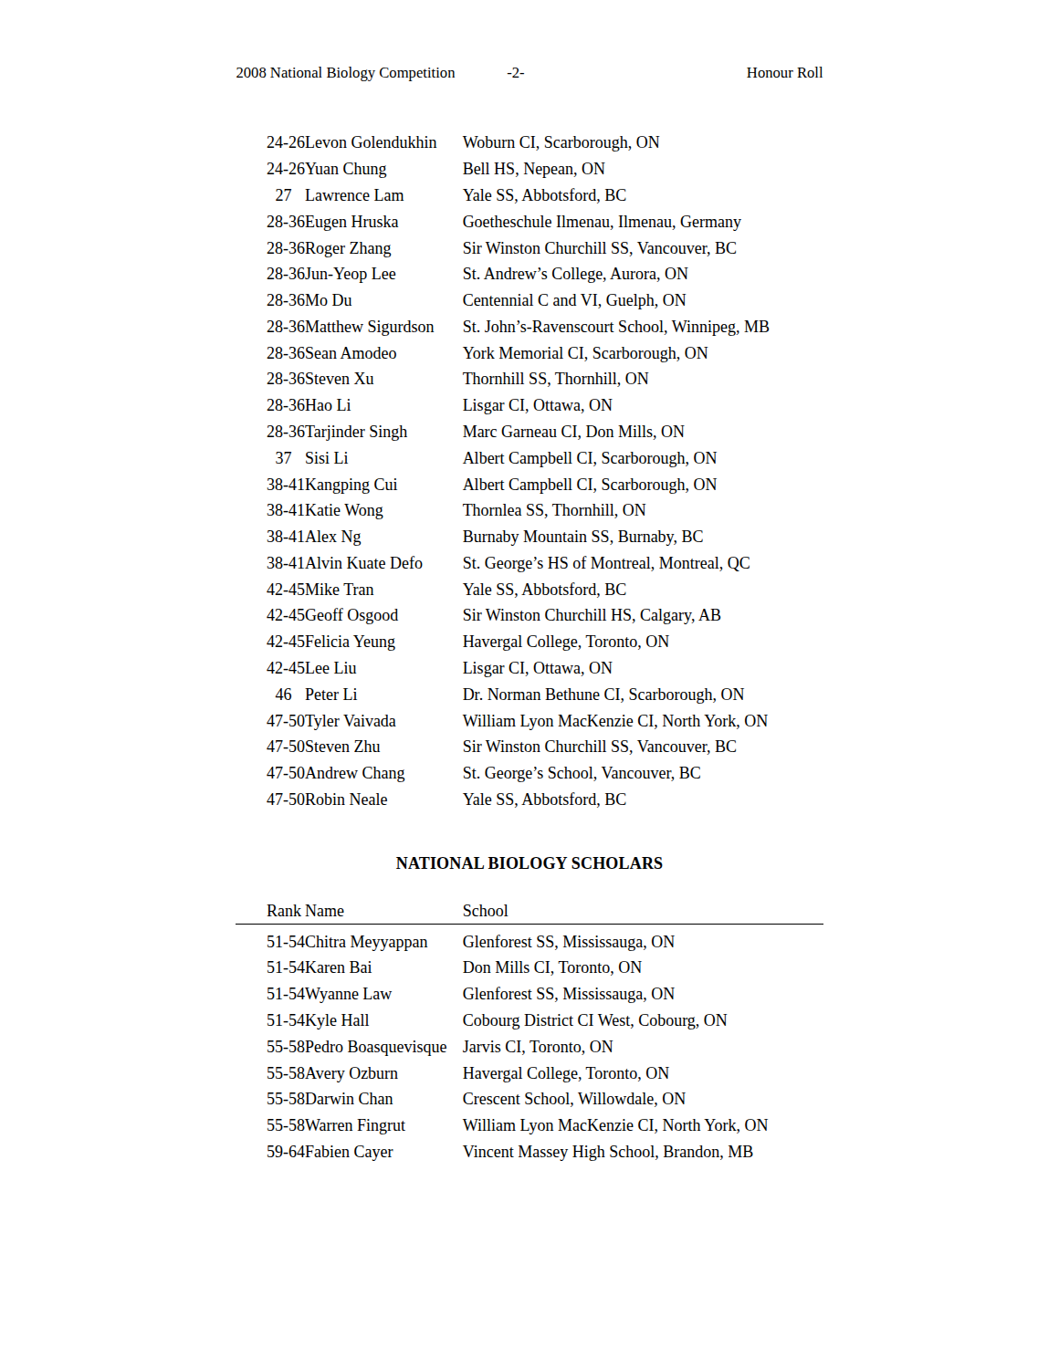2008 National Biology Competition
-2-
Honour Roll
| 24-26 | Levon Golendukhin | Woburn CI, Scarborough, ON |
| 24-26 | Yuan Chung | Bell HS, Nepean, ON |
| 27 | Lawrence Lam | Yale SS, Abbotsford, BC |
| 28-36 | Eugen Hruska | Goetheschule Ilmenau, Ilmenau, Germany |
| 28-36 | Roger Zhang | Sir Winston Churchill SS, Vancouver, BC |
| 28-36 | Jun-Yeop Lee | St. Andrew’s College, Aurora, ON |
| 28-36 | Mo Du | Centennial C and VI, Guelph, ON |
| 28-36 | Matthew Sigurdson | St. John’s-Ravenscourt School, Winnipeg, MB |
| 28-36 | Sean Amodeo | York Memorial CI, Scarborough, ON |
| 28-36 | Steven Xu | Thornhill SS, Thornhill, ON |
| 28-36 | Hao Li | Lisgar CI, Ottawa, ON |
| 28-36 | Tarjinder Singh | Marc Garneau CI, Don Mills, ON |
| 37 | Sisi Li | Albert Campbell CI, Scarborough, ON |
| 38-41 | Kangping Cui | Albert Campbell CI, Scarborough, ON |
| 38-41 | Katie Wong | Thornlea SS, Thornhill, ON |
| 38-41 | Alex Ng | Burnaby Mountain SS, Burnaby, BC |
| 38-41 | Alvin Kuate Defo | St. George’s HS of Montreal, Montreal, QC |
| 42-45 | Mike Tran | Yale SS, Abbotsford, BC |
| 42-45 | Geoff Osgood | Sir Winston Churchill HS, Calgary, AB |
| 42-45 | Felicia Yeung | Havergal College, Toronto, ON |
| 42-45 | Lee Liu | Lisgar CI, Ottawa, ON |
| 46 | Peter Li | Dr. Norman Bethune CI, Scarborough, ON |
| 47-50 | Tyler Vaivada | William Lyon MacKenzie CI, North York, ON |
| 47-50 | Steven Zhu | Sir Winston Churchill SS, Vancouver, BC |
| 47-50 | Andrew Chang | St. George’s School, Vancouver, BC |
| 47-50 | Robin Neale | Yale SS, Abbotsford, BC |
NATIONAL BIOLOGY SCHOLARS
| Rank | Name | School |
| --- | --- | --- |
| 51-54 | Chitra Meyyappan | Glenforest SS, Mississauga, ON |
| 51-54 | Karen Bai | Don Mills CI, Toronto, ON |
| 51-54 | Wyanne Law | Glenforest SS, Mississauga, ON |
| 51-54 | Kyle Hall | Cobourg District CI West, Cobourg, ON |
| 55-58 | Pedro Boasquevisque | Jarvis CI, Toronto, ON |
| 55-58 | Avery Ozburn | Havergal College, Toronto, ON |
| 55-58 | Darwin Chan | Crescent School, Willowdale, ON |
| 55-58 | Warren Fingrut | William Lyon MacKenzie CI, North York, ON |
| 59-64 | Fabien Cayer | Vincent Massey High School, Brandon, MB |